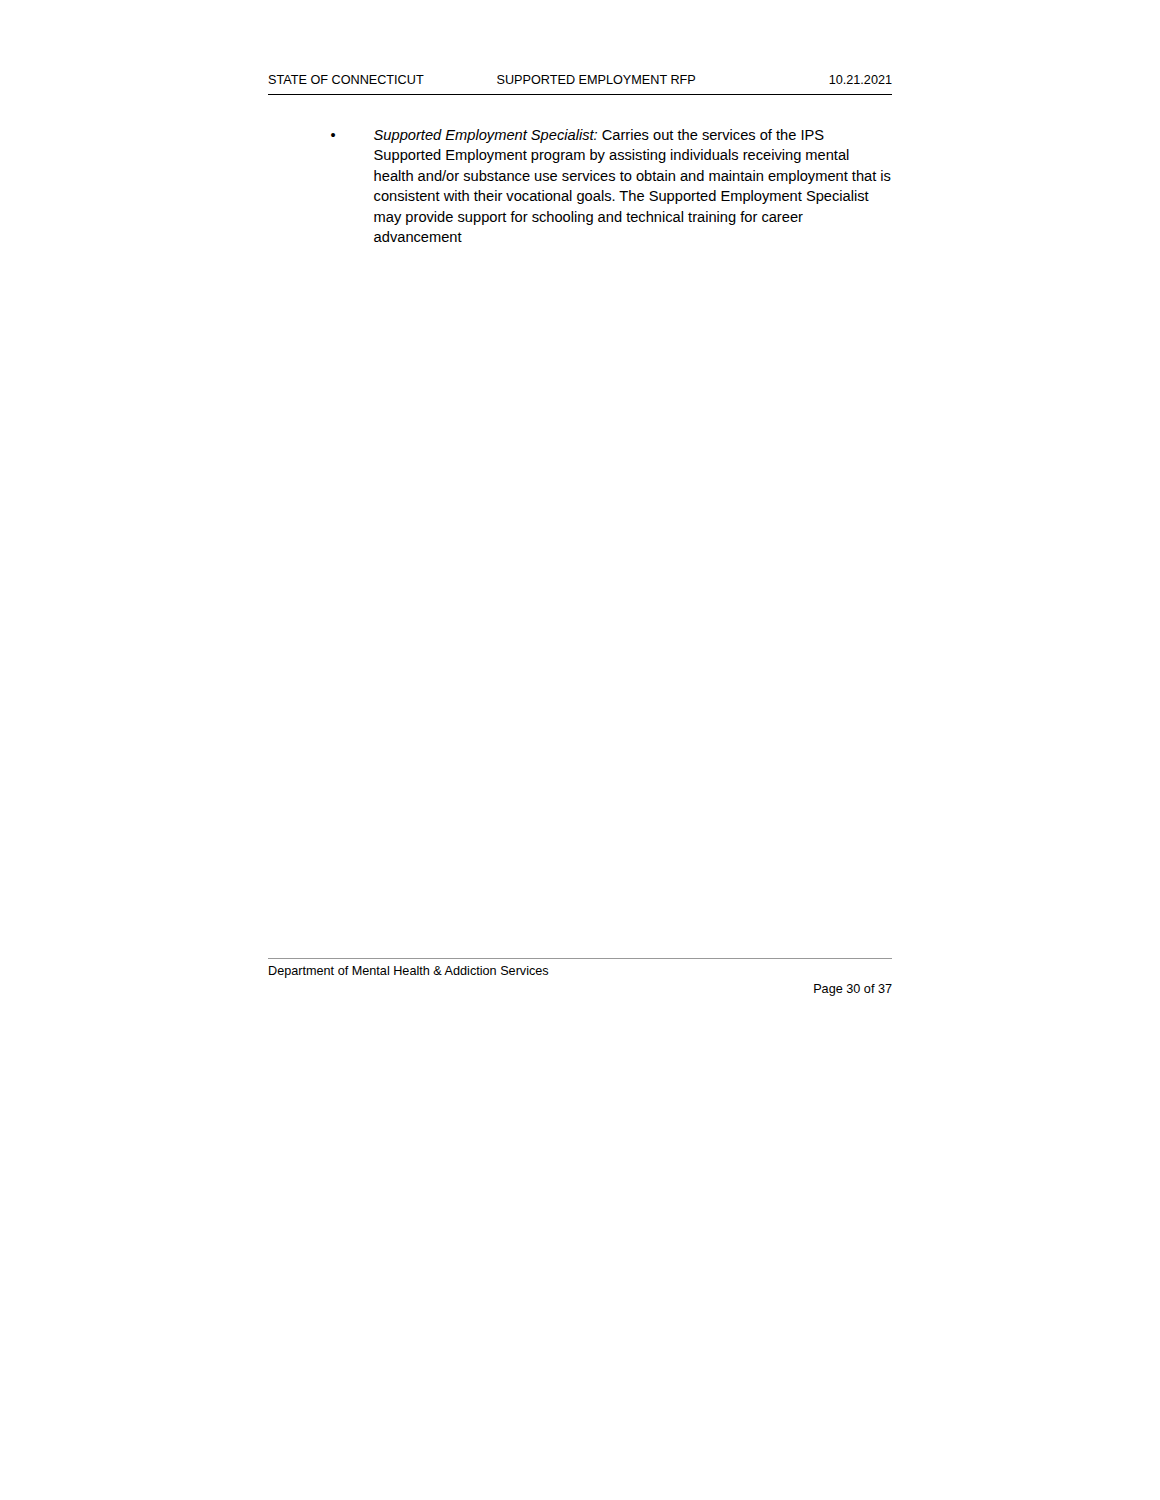STATE OF CONNECTICUT
SUPPORTED EMPLOYMENT RFP
10.21.2021
Supported Employment Specialist: Carries out the services of the IPS Supported Employment program by assisting individuals receiving mental health and/or substance use services to obtain and maintain employment that is consistent with their vocational goals. The Supported Employment Specialist may provide support for schooling and technical training for career advancement
Department of Mental Health & Addiction Services
Page 30 of 37